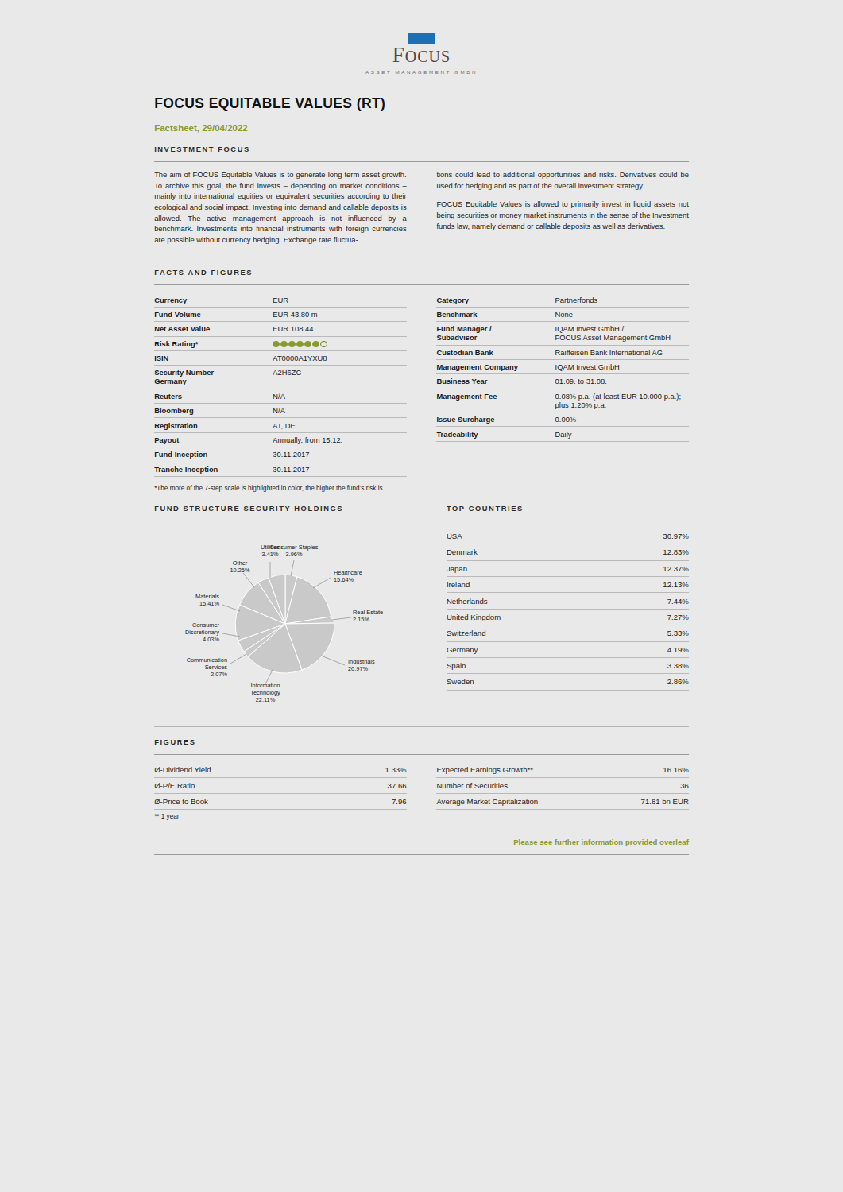FOCUS
Asset Management GmbH
FOCUS Equitable Values (RT)
Factsheet, 29/04/2022
Investment Focus
The aim of FOCUS Equitable Values is to generate long term asset growth. To archive this goal, the fund invests – depending on market conditions – mainly into international equities or equivalent securities according to their ecological and social impact. Investing into demand and callable deposits is allowed. The active management approach is not influenced by a benchmark. Investments into financial instruments with foreign currencies are possible without currency hedging. Exchange rate fluctua-
tions could lead to additional opportunities and risks. Derivatives could be used for hedging and as part of the overall investment strategy.
FOCUS Equitable Values is allowed to primarily invest in liquid assets not being securities or money market instruments in the sense of the Investment funds law, namely demand or callable deposits as well as derivatives.
Facts and Figures
| Currency | EUR |
| Fund Volume | EUR 43.80 m |
| Net Asset Value | EUR 108.44 |
| Risk Rating* | |
| ISIN | AT0000A1YXU8 |
| Security Number Germany | A2H6ZC |
| Reuters | N/A |
| Bloomberg | N/A |
| Registration | AT, DE |
| Payout | Annually, from 15.12. |
| Fund Inception | 30.11.2017 |
| Tranche Inception | 30.11.2017 |
| Category | Partnerfonds |
| Benchmark | None |
| Fund Manager / Subadvisor | IQAM Invest GmbH / FOCUS Asset Management GmbH |
| Custodian Bank | Raiffeisen Bank International AG |
| Management Company | IQAM Invest GmbH |
| Business Year | 01.09. to 31.08. |
| Management Fee | 0.08% p.a. (at least EUR 10.000 p.a.); plus 1.20% p.a. |
| Issue Surcharge | 0.00% |
| Tradeability | Daily |
*The more of the 7-step scale is highlighted in color, the higher the fund’s risk is.
Fund Structure Security Holdings
Consumer Staples 3.96% Healthcare 15.64% Real Estate 2.15% Industrials 20.97% Information Technology 22.11% Communication Services 2.07% Consumer Discretionary 4.03% Materials 15.41% Other 10.25% Utilities 3.41%
Top Countries
| USA | 30.97% |
| Denmark | 12.83% |
| Japan | 12.37% |
| Ireland | 12.13% |
| Netherlands | 7.44% |
| United Kingdom | 7.27% |
| Switzerland | 5.33% |
| Germany | 4.19% |
| Spain | 3.38% |
| Sweden | 2.86% |
Figures
| Ø-Dividend Yield | 1.33% |
| Ø-P/E Ratio | 37.66 |
| Ø-Price to Book | 7.96 |
** 1 year
| Expected Earnings Growth** | 16.16% |
| Number of Securities | 36 |
| Average Market Capitalization | 71.81 bn EUR |
Please see further information provided overleaf